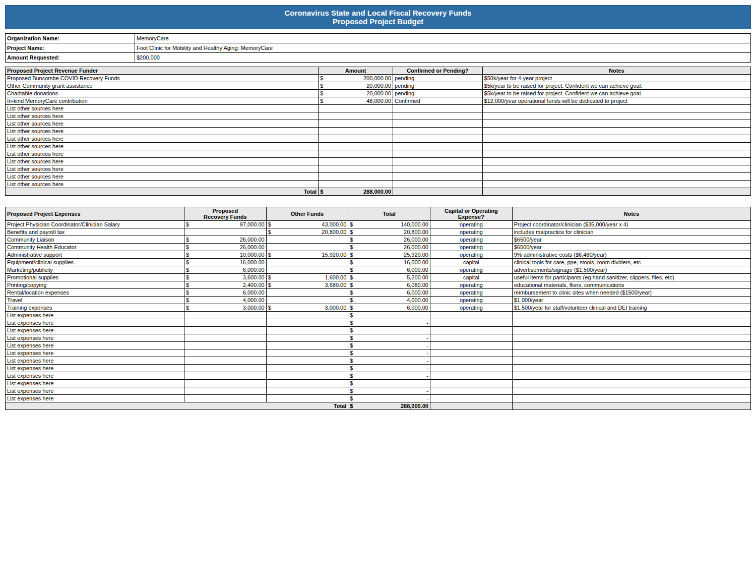Coronavirus State and Local Fiscal Recovery Funds
Proposed Project Budget
| Organization Name: | MemoryCare |
| Project Name: | Foot Clinic for Mobility and Healthy Aging: MemoryCare |
| Amount Requested: | $200,000 |
| Proposed Project Revenue Funder | Amount | Confirmed or Pending? | Notes |
| Proposed Buncombe COVID Recovery Funds | $ | 200,000.00 | pending | $50k/year for 4-year project |
| Other Community grant assistance | $ | 20,000.00 | pending | $5k/year to be raised for project. Confident we can achieve goal. |
| Charitable donations | $ | 20,000.00 | pending | $5k/year to be raised for project. Confident we can achieve goal. |
| In-kind MemoryCare contribution | $ | 48,000.00 | Confirmed | $12,000/year operational funds will be dedicated to project |
| List other sources here | | | | |
| List other sources here | | | | |
| List other sources here | | | | |
| List other sources here | | | | |
| List other sources here | | | | |
| List other sources here | | | | |
| List other sources here | | | | |
| List other sources here | | | | |
| List other sources here | | | | |
| List other sources here | | | | |
| List other sources here | | | | |
| Total | $ | 288,000.00 | | |
| Proposed Project Expenses | Proposed Recovery Funds | Other Funds | Total | Capital or Operating Expense? | Notes |
| Project Physician Coordinator/Clinician Salary | $ | 97,000.00 | $ | 43,000.00 | $ | 140,000.00 | operating | Project coordinator/clinician ($35,000/year x 4) |
| Benefits and payroll tax | | | $ | 20,800.00 | $ | 20,800.00 | operating | includes malpractice for clinician |
| Community Liaison | $ | 26,000.00 | | | $ | 26,000.00 | operating | $6500/year |
| Community Health Educator | $ | 26,000.00 | | | $ | 26,000.00 | operating | $6500/year |
| Administrative support | $ | 10,000.00 | $ | 15,920.00 | $ | 25,920.00 | operating | 9% administrative costs ($6,480/year) |
| Equipment/clinical supplies | $ | 16,000.00 | | | $ | 16,000.00 | capital | clinical tools for care, ppe, stools, room dividers, etc |
| Marketing/publicity | $ | 6,000.00 | | | $ | 6,000.00 | operating | advertisements/signage ($1,500/year) |
| Promotional supplies | $ | 3,600.00 | $ | 1,600.00 | $ | 5,200.00 | capital | useful items for participants (eg hand sanitizer, clippers, files, etc) |
| Printing/copying | $ | 2,400.00 | $ | 3,680.00 | $ | 6,080.00 | operating | educational materials, fliers, communications |
| Rental/location expenses | $ | 6,000.00 | | | $ | 6,000.00 | operating | reimbursement to clinic sites when needed ($1500/year) |
| Travel | $ | 4,000.00 | | | $ | 4,000.00 | operating | $1,000/year |
| Training expenses | $ | 3,000.00 | $ | 3,000.00 | $ | 6,000.00 | operating | $1,500/year for staff/volunteer clinical and DEI training |
| List expenses here | | | | | $ | - | | |
| List expenses here | | | | | $ | - | | |
| List expenses here | | | | | $ | - | | |
| List expenses here | | | | | $ | - | | |
| List expenses here | | | | | $ | - | | |
| List expenses here | | | | | $ | - | | |
| List expenses here | | | | | $ | - | | |
| List expenses here | | | | | $ | - | | |
| List expenses here | | | | | $ | - | | |
| List expenses here | | | | | $ | - | | |
| List expenses here | | | | | $ | - | | |
| List expenses here | | | | | $ | - | | |
| Total | $ | 288,000.00 | | |